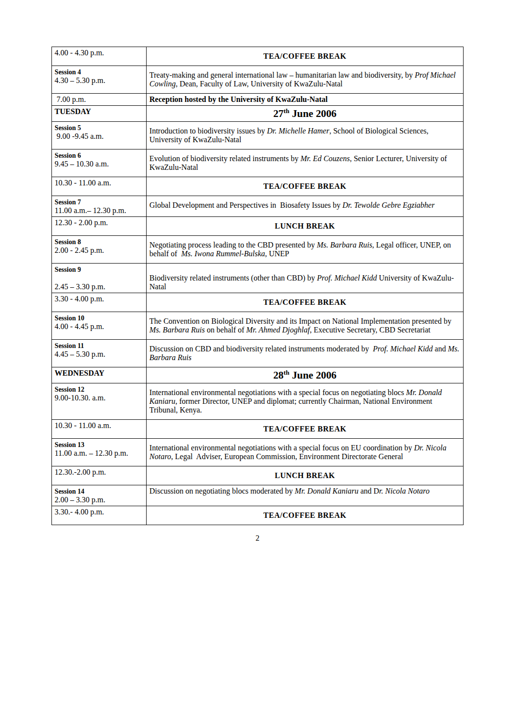| 4.00 - 4.30 p.m. | TEA/COFFEE BREAK |
| Session 4 4.30 – 5.30 p.m. | Treaty-making and general international law – humanitarian law and biodiversity, by Prof Michael Cowling , Dean, Faculty of Law, University of KwaZulu-Natal |
| 7.00 p.m. | Reception hosted by the University of KwaZulu-Natal |
| TUESDAY | 27 th June 2006 |
| Session 5 9.00 -9.45 a.m. | Introduction to biodiversity issues by Dr. Michelle Hamer , School of Biological Sciences, University of KwaZulu-Natal |
| Session 6 9.45 – 10.30 a.m. | Evolution of biodiversity related instruments by Mr. Ed Couzens , Senior Lecturer, University of KwaZulu-Natal |
| 10.30 - 11.00 a.m. | TEA/COFFEE BREAK |
| Session 7 11.00 a.m.– 12.30 p.m. | Global Development and Perspectives in Biosafety Issues by Dr. Tewolde Gebre Egziabher |
| 12.30 - 2.00 p.m. | LUNCH BREAK |
| Session 8 2.00 - 2.45 p.m. | Negotiating process leading to the CBD presented by Ms. Barbara Ruis , Legal officer, UNEP, on behalf of Ms. Iwona Rummel-Bulska , UNEP |
| Session 9 2.45 – 3.30 p.m. | Biodiversity related instruments (other than CBD) by Prof. Michael Kidd University of KwaZulu-Natal |
| 3.30 - 4.00 p.m. | TEA/COFFEE BREAK |
| Session 10 4.00 - 4.45 p.m. | The Convention on Biological Diversity and its Impact on National Implementation presented by Ms. Barbara Ruis on behalf of Mr. Ahmed Djoghlaf , Executive Secretary, CBD Secretariat |
| Session 11 4.45 – 5.30 p.m. | Discussion on CBD and biodiversity related instruments moderated by Prof. Michael Kidd and Ms. Barbara Ruis |
| WEDNESDAY | 28 th June 2006 |
| Session 12 9.00-10.30. a.m. | International environmental negotiations with a special focus on negotiating blocs Mr. Donald Kaniaru , former Director, UNEP and diplomat; currently Chairman, National Environment Tribunal, Kenya. |
| 10.30 - 11.00 a.m. | TEA/COFFEE BREAK |
| Session 13 11.00 a.m. – 12.30 p.m. | International environmental negotiations with a special focus on EU coordination by Dr. Nicola Notaro , Legal Adviser, European Commission, Environment Directorate General |
| 12.30.-2.00 p.m. | LUNCH BREAK |
| Session 14 2.00 – 3.30 p.m. | Discussion on negotiating blocs moderated by Mr. Donald Kaniaru and D r. Nicola Notaro |
| 3.30.- 4.00 p.m. | TEA/COFFEE BREAK |
2